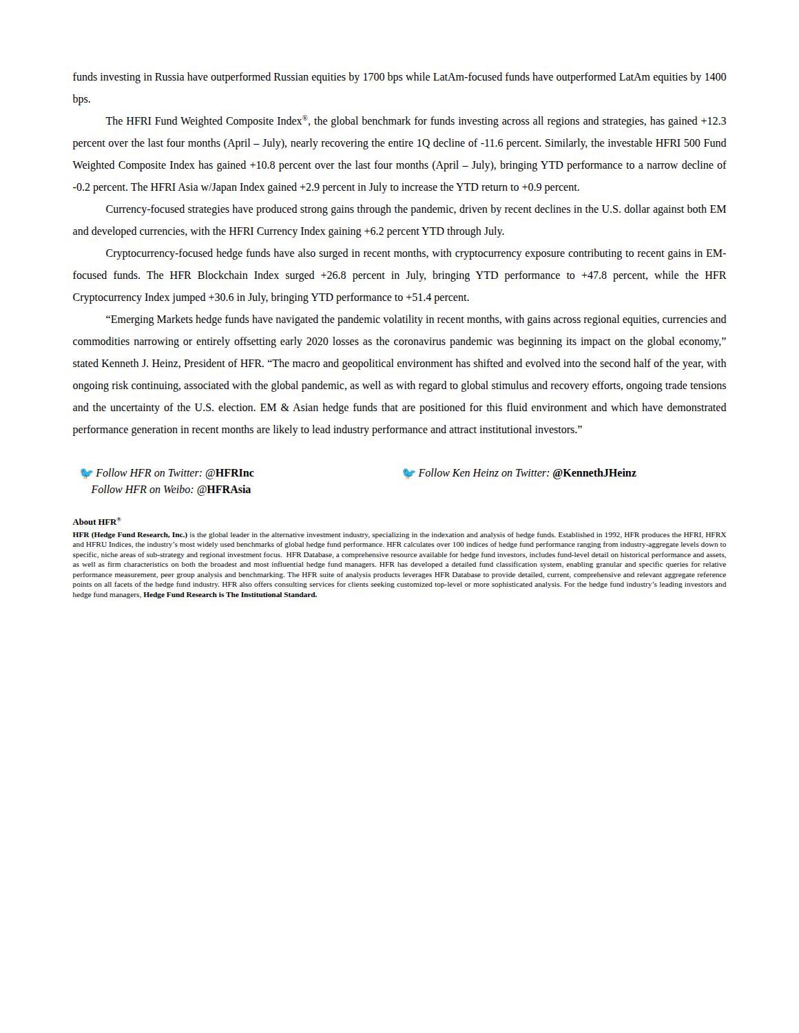funds investing in Russia have outperformed Russian equities by 1700 bps while LatAm-focused funds have outperformed LatAm equities by 1400 bps.
The HFRI Fund Weighted Composite Index®, the global benchmark for funds investing across all regions and strategies, has gained +12.3 percent over the last four months (April – July), nearly recovering the entire 1Q decline of -11.6 percent. Similarly, the investable HFRI 500 Fund Weighted Composite Index has gained +10.8 percent over the last four months (April – July), bringing YTD performance to a narrow decline of -0.2 percent. The HFRI Asia w/Japan Index gained +2.9 percent in July to increase the YTD return to +0.9 percent.
Currency-focused strategies have produced strong gains through the pandemic, driven by recent declines in the U.S. dollar against both EM and developed currencies, with the HFRI Currency Index gaining +6.2 percent YTD through July.
Cryptocurrency-focused hedge funds have also surged in recent months, with cryptocurrency exposure contributing to recent gains in EM-focused funds. The HFR Blockchain Index surged +26.8 percent in July, bringing YTD performance to +47.8 percent, while the HFR Cryptocurrency Index jumped +30.6 in July, bringing YTD performance to +51.4 percent.
“Emerging Markets hedge funds have navigated the pandemic volatility in recent months, with gains across regional equities, currencies and commodities narrowing or entirely offsetting early 2020 losses as the coronavirus pandemic was beginning its impact on the global economy,” stated Kenneth J. Heinz, President of HFR. “The macro and geopolitical environment has shifted and evolved into the second half of the year, with ongoing risk continuing, associated with the global pandemic, as well as with regard to global stimulus and recovery efforts, ongoing trade tensions and the uncertainty of the U.S. election. EM & Asian hedge funds that are positioned for this fluid environment and which have demonstrated performance generation in recent months are likely to lead industry performance and attract institutional investors.”
🐦Follow HFR on Twitter: @HFRInc
Follow HFR on Weibo: @HFRAsia
🐦Follow Ken Heinz on Twitter: @KennethJHeinz
About HFR®
HFR (Hedge Fund Research, Inc.) is the global leader in the alternative investment industry, specializing in the indexation and analysis of hedge funds. Established in 1992, HFR produces the HFRI, HFRX and HFRU Indices, the industry’s most widely used benchmarks of global hedge fund performance. HFR calculates over 100 indices of hedge fund performance ranging from industry-aggregate levels down to specific, niche areas of sub-strategy and regional investment focus. HFR Database, a comprehensive resource available for hedge fund investors, includes fund-level detail on historical performance and assets, as well as firm characteristics on both the broadest and most influential hedge fund managers. HFR has developed a detailed fund classification system, enabling granular and specific queries for relative performance measurement, peer group analysis and benchmarking. The HFR suite of analysis products leverages HFR Database to provide detailed, current, comprehensive and relevant aggregate reference points on all facets of the hedge fund industry. HFR also offers consulting services for clients seeking customized top-level or more sophisticated analysis. For the hedge fund industry’s leading investors and hedge fund managers, Hedge Fund Research is The Institutional Standard.